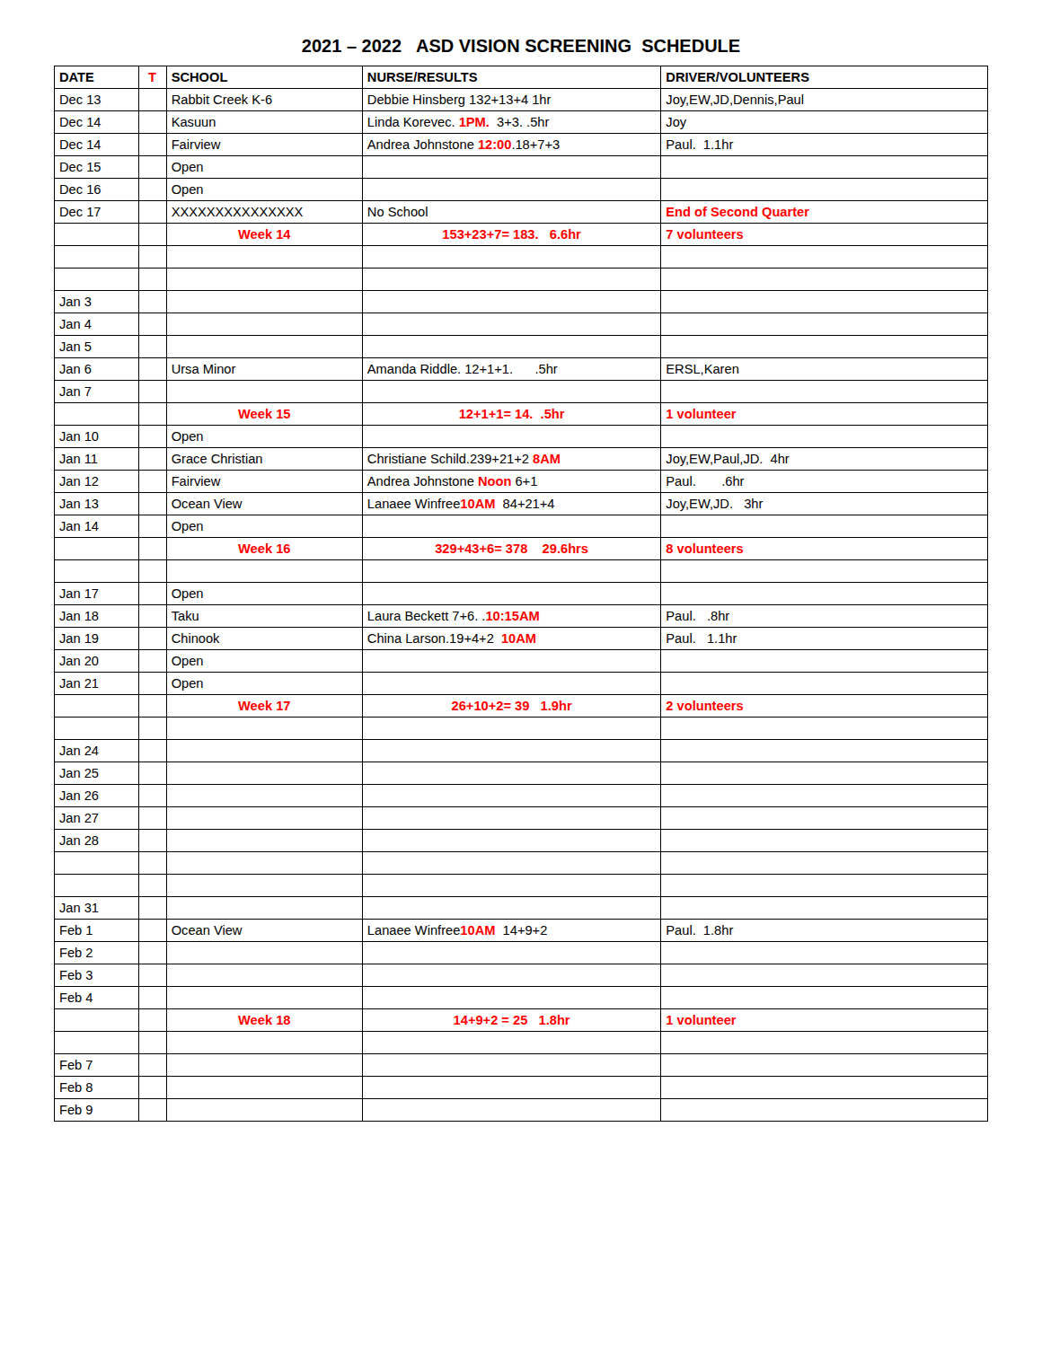2021 – 2022 ASD VISION SCREENING SCHEDULE
| DATE | T | SCHOOL | NURSE/RESULTS | DRIVER/VOLUNTEERS |
| --- | --- | --- | --- | --- |
| Dec 13 | | Rabbit Creek K-6 | Debbie Hinsberg 132+13+4 1hr | Joy,EW,JD,Dennis,Paul |
| Dec 14 | | Kasuun | Linda Korevec. 1PM. 3+3. .5hr | Joy |
| Dec 14 | | Fairview | Andrea Johnstone 12:00 .18+7+3 | Paul. 1.1hr |
| Dec 15 | | Open | | |
| Dec 16 | | Open | | |
| Dec 17 | | XXXXXXXXXXXXXXX | No School | End of Second Quarter |
| | | Week 14 | 153+23+7= 183. 6.6hr | 7 volunteers |
| Jan 3 | | | | |
| Jan 4 | | | | |
| Jan 5 | | | | |
| Jan 6 | | Ursa Minor | Amanda Riddle. 12+1+1. .5hr | ERSL,Karen |
| Jan 7 | | | | |
| | | Week 15 | 12+1+1= 14. .5hr | 1 volunteer |
| Jan 10 | | Open | | |
| Jan 11 | | Grace Christian | Christiane Schild.239+21+2 8AM | Joy,EW,Paul,JD. 4hr |
| Jan 12 | | Fairview | Andrea Johnstone Noon 6+1 | Paul. .6hr |
| Jan 13 | | Ocean View | Lanaee Winfree 10AM 84+21+4 | Joy,EW,JD. 3hr |
| Jan 14 | | Open | | |
| | | Week 16 | 329+43+6= 378 29.6hrs | 8 volunteers |
| Jan 17 | | Open | | |
| Jan 18 | | Taku | Laura Beckett 7+6. . 10:15AM | Paul. .8hr |
| Jan 19 | | Chinook | China Larson.19+4+2 10AM | Paul. 1.1hr |
| Jan 20 | | Open | | |
| Jan 21 | | Open | | |
| | | Week 17 | 26+10+2= 39 1.9hr | 2 volunteers |
| Jan 24 | | | | |
| Jan 25 | | | | |
| Jan 26 | | | | |
| Jan 27 | | | | |
| Jan 28 | | | | |
| Jan 31 | | | | |
| Feb 1 | | Ocean View | Lanaee Winfree 10AM 14+9+2 | Paul. 1.8hr |
| Feb 2 | | | | |
| Feb 3 | | | | |
| Feb 4 | | | | |
| | | Week 18 | 14+9+2 = 25 1.8hr | 1 volunteer |
| Feb 7 | | | | |
| Feb 8 | | | | |
| Feb 9 | | | | |